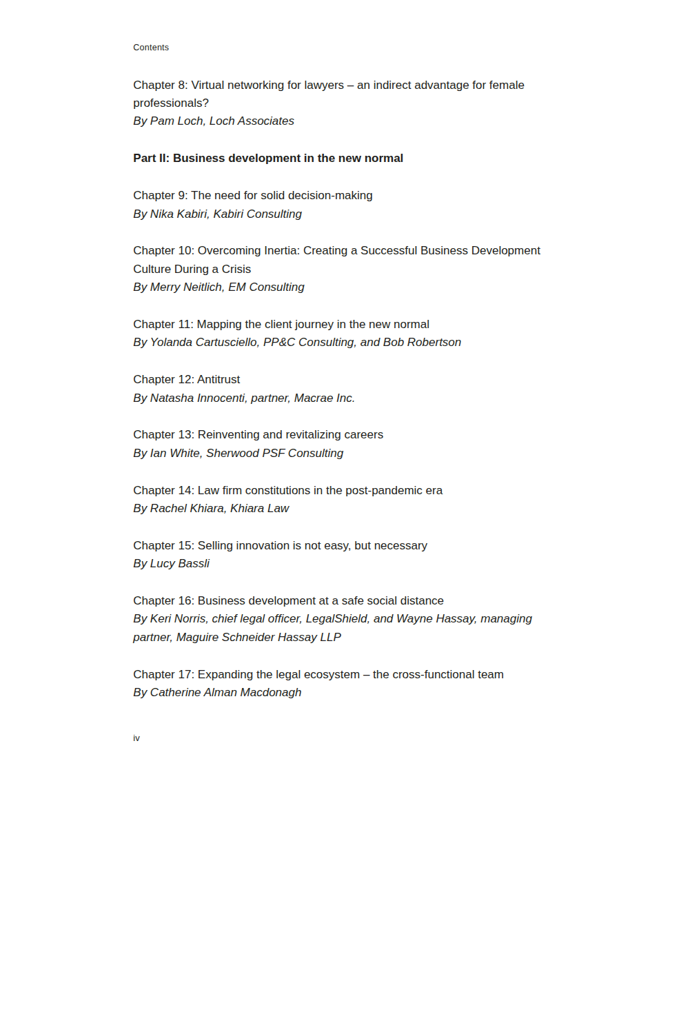Contents
Chapter 8: Virtual networking for lawyers – an indirect advantage for female professionals?
By Pam Loch, Loch Associates
Part II: Business development in the new normal
Chapter 9: The need for solid decision-making
By Nika Kabiri, Kabiri Consulting
Chapter 10: Overcoming Inertia: Creating a Successful Business Development Culture During a Crisis
By Merry Neitlich, EM Consulting
Chapter 11: Mapping the client journey in the new normal
By Yolanda Cartusciello, PP&C Consulting, and Bob Robertson
Chapter 12: Antitrust
By Natasha Innocenti, partner, Macrae Inc.
Chapter 13: Reinventing and revitalizing careers
By Ian White, Sherwood PSF Consulting
Chapter 14: Law firm constitutions in the post-pandemic era
By Rachel Khiara, Khiara Law
Chapter 15: Selling innovation is not easy, but necessary
By Lucy Bassli
Chapter 16: Business development at a safe social distance
By Keri Norris, chief legal officer, LegalShield, and Wayne Hassay, managing partner, Maguire Schneider Hassay LLP
Chapter 17: Expanding the legal ecosystem – the cross-functional team
By Catherine Alman Macdonagh
iv